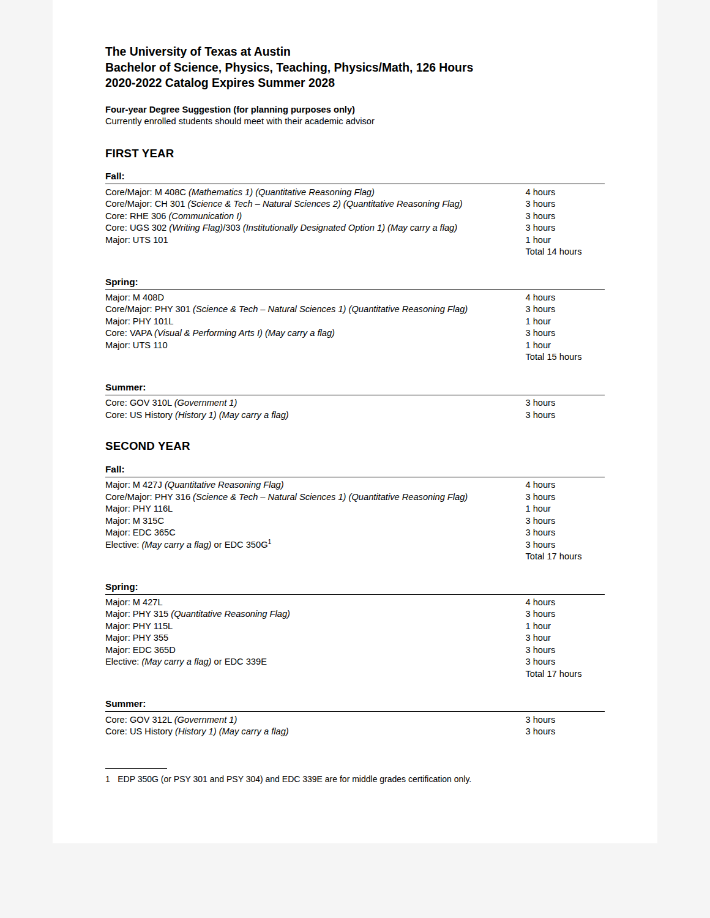The University of Texas at Austin
Bachelor of Science, Physics, Teaching, Physics/Math, 126 Hours
2020-2022 Catalog Expires Summer 2028
Four-year Degree Suggestion (for planning purposes only)
Currently enrolled students should meet with their academic advisor
FIRST YEAR
Fall:
| Core/Major: M 408C (Mathematics 1) (Quantitative Reasoning Flag) | 4 hours |
| Core/Major: CH 301 (Science & Tech – Natural Sciences 2) (Quantitative Reasoning Flag) | 3 hours |
| Core: RHE 306 (Communication I) | 3 hours |
| Core: UGS 302 (Writing Flag) /303 (Institutionally Designated Option 1) (May carry a flag) | 3 hours |
| Major: UTS 101 | 1 hour |
| | Total 14 hours |
Spring:
| Major: M 408D | 4 hours |
| Core/Major: PHY 301 (Science & Tech – Natural Sciences 1) (Quantitative Reasoning Flag) | 3 hours |
| Major: PHY 101L | 1 hour |
| Core: VAPA (Visual & Performing Arts I) (May carry a flag) | 3 hours |
| Major: UTS 110 | 1 hour |
| | Total 15 hours |
Summer:
| Core: GOV 310L (Government 1) | 3 hours |
| Core: US History (History 1) (May carry a flag) | 3 hours |
SECOND YEAR
Fall:
| Major: M 427J (Quantitative Reasoning Flag) | 4 hours |
| Core/Major: PHY 316 (Science & Tech – Natural Sciences 1) (Quantitative Reasoning Flag) | 3 hours |
| Major: PHY 116L | 1 hour |
| Major: M 315C | 3 hours |
| Major: EDC 365C | 3 hours |
| Elective: (May carry a flag) or EDC 350G 1 | 3 hours |
| | Total 17 hours |
Spring:
| Major: M 427L | 4 hours |
| Major: PHY 315 (Quantitative Reasoning Flag) | 3 hours |
| Major: PHY 115L | 1 hour |
| Major: PHY 355 | 3 hour |
| Major: EDC 365D | 3 hours |
| Elective: (May carry a flag) or EDC 339E | 3 hours |
| | Total 17 hours |
Summer:
| Core: GOV 312L (Government 1) | 3 hours |
| Core: US History (History 1) (May carry a flag) | 3 hours |
1 EDP 350G (or PSY 301 and PSY 304) and EDC 339E are for middle grades certification only.